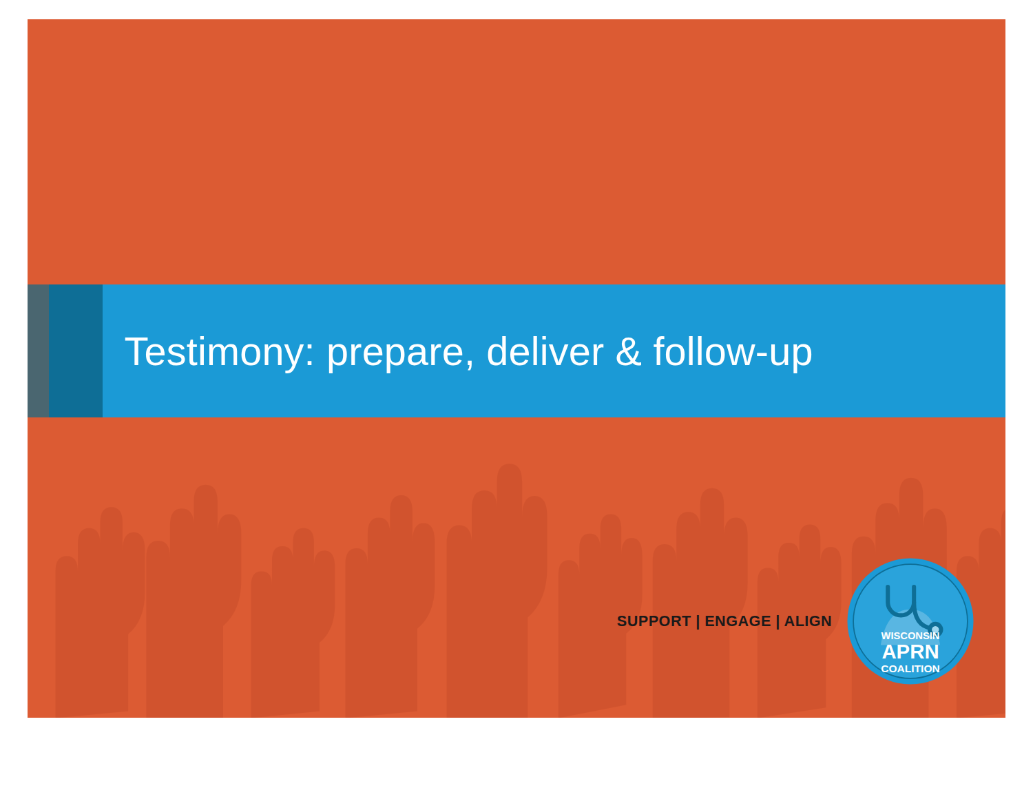Testimony: prepare, deliver & follow-up
SUPPORT | ENGAGE | ALIGN
WISCONSIN APRN COALITION